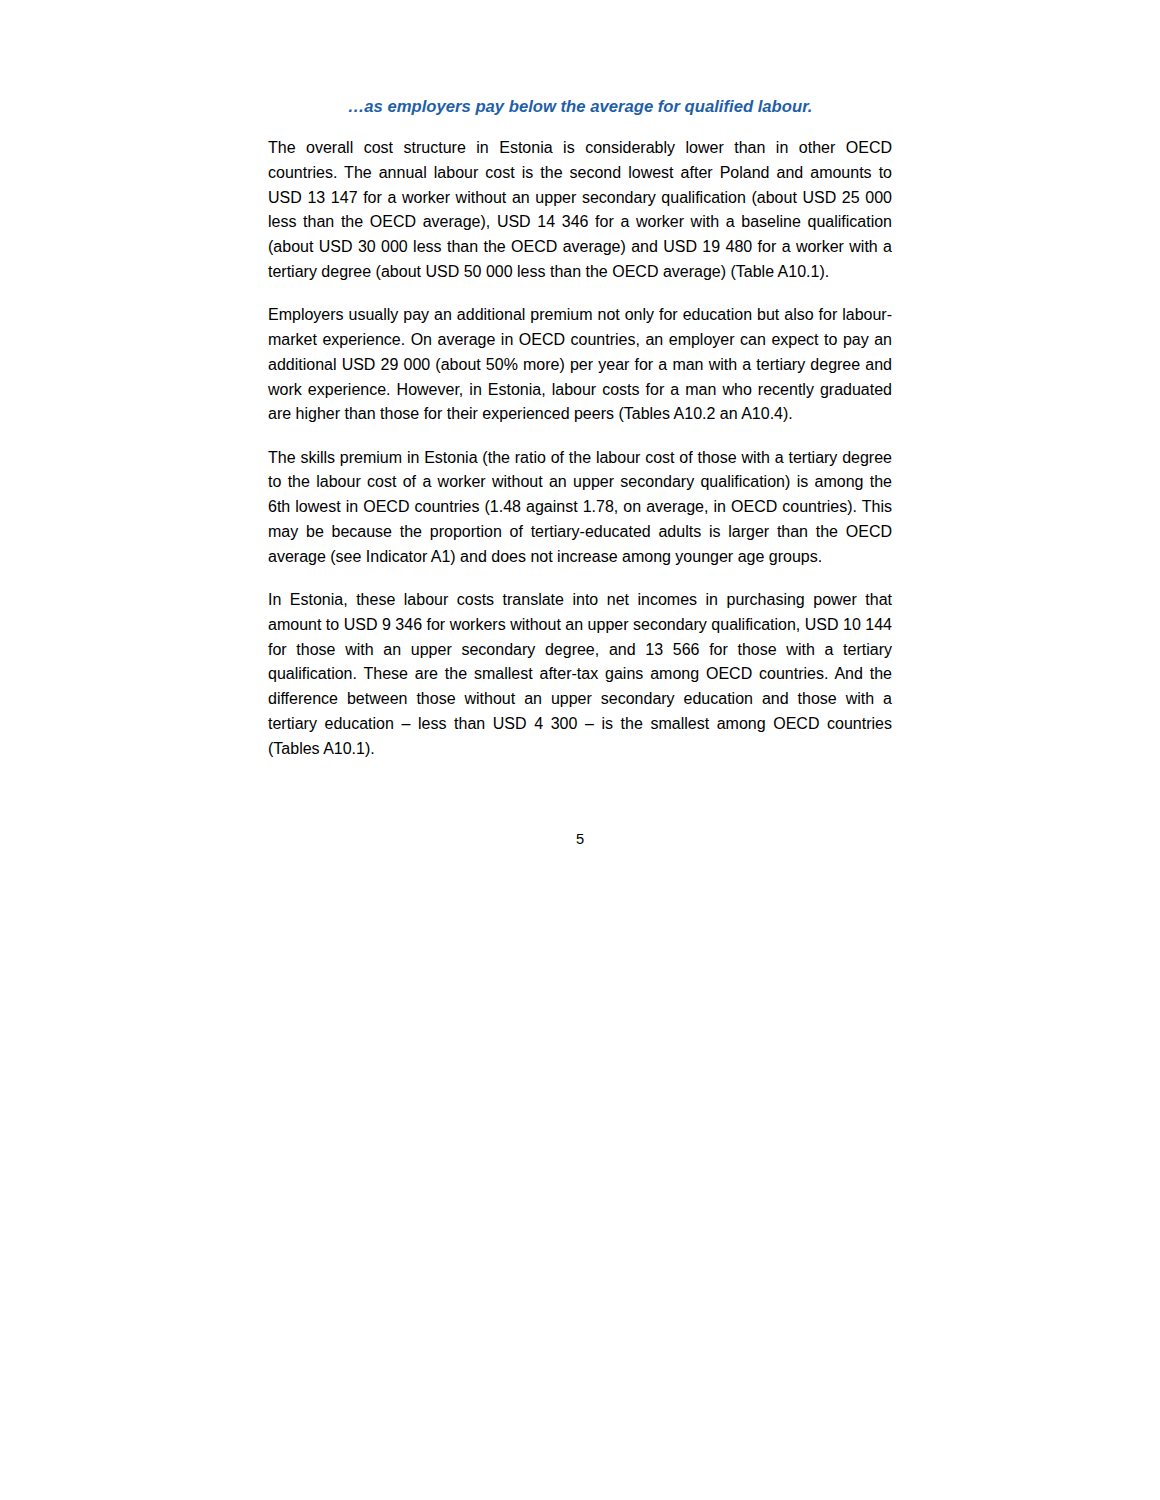…as employers pay below the average for qualified labour.
The overall cost structure in Estonia is considerably lower than in other OECD countries. The annual labour cost is the second lowest after Poland and amounts to USD 13 147 for a worker without an upper secondary qualification (about USD 25 000 less than the OECD average), USD 14 346 for a worker with a baseline qualification (about USD 30 000 less than the OECD average) and USD 19 480 for a worker with a tertiary degree (about USD 50 000 less than the OECD average) (Table A10.1).
Employers usually pay an additional premium not only for education but also for labour-market experience. On average in OECD countries, an employer can expect to pay an additional USD 29 000 (about 50% more) per year for a man with a tertiary degree and work experience. However, in Estonia, labour costs for a man who recently graduated are higher than those for their experienced peers (Tables A10.2 an A10.4).
The skills premium in Estonia (the ratio of the labour cost of those with a tertiary degree to the labour cost of a worker without an upper secondary qualification) is among the 6th lowest in OECD countries (1.48 against 1.78, on average, in OECD countries). This may be because the proportion of tertiary-educated adults is larger than the OECD average (see Indicator A1) and does not increase among younger age groups.
In Estonia, these labour costs translate into net incomes in purchasing power that amount to USD 9 346 for workers without an upper secondary qualification, USD 10 144 for those with an upper secondary degree, and 13 566 for those with a tertiary qualification. These are the smallest after-tax gains among OECD countries. And the difference between those without an upper secondary education and those with a tertiary education – less than USD 4 300 – is the smallest among OECD countries (Tables A10.1).
5